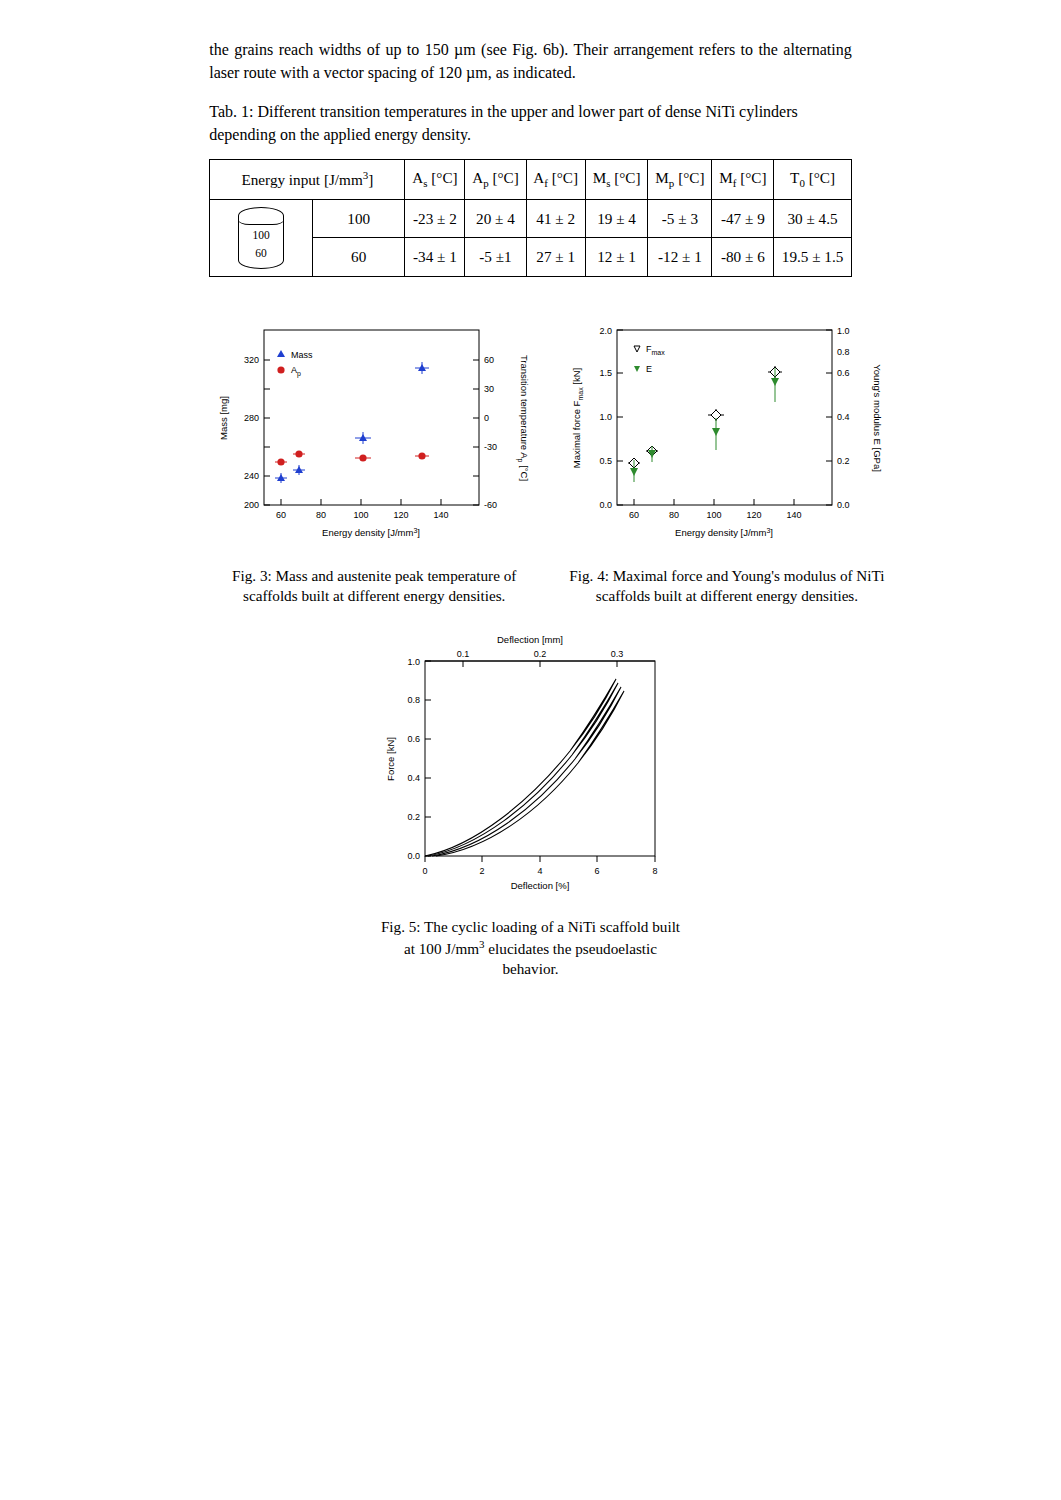the grains reach widths of up to 150 µm (see Fig. 6b). Their arrangement refers to the alternating laser route with a vector spacing of 120 µm, as indicated.
Tab. 1: Different transition temperatures in the upper and lower part of dense NiTi cylinders depending on the applied energy density.
| Energy input [J/mm 3 ] | A s [°C] | A p [°C] | A f [°C] | M s [°C] | M p [°C] | M f [°C] | T 0 [°C] |
| --- | --- | --- | --- | --- | --- | --- | --- |
| 100 60 | 100 | -23 ± 2 | 20 ± 4 | 41 ± 2 | 19 ± 4 | -5 ± 3 | -47 ± 9 | 30 ± 4.5 |
| 60 | -34 ± 1 | -5 ±1 | 27 ± 1 | 12 ± 1 | -12 ± 1 | -80 ± 6 | 19.5 ± 1.5 |
200 240 280 320 -60 -30 0 30 60 60 80 100 120 140 Energy density [J/mm3] Mass [mg] Transition temperature Ap [°C] Mass Ap
Fig. 3: Mass and austenite peak temperature of scaffolds built at different energy densities.
0.0 0.5 1.0 1.5 2.0 0.0 0.2 0.4 0.6 1.0 0.8 60 80 100 120 140 Energy density [J/mm3] Maximal force Fmax [kN] Young's modulus E [GPa] Fmax E
Fig. 4: Maximal force and Young's modulus of NiTi scaffolds built at different energy densities.
Deflection [mm] 0.1 0.2 0.3 0.0 0.2 0.4 0.6 0.8 1.0 Force [kN] 0 2 4 6 8 Deflection [%]
Fig. 5: The cyclic loading of a NiTi scaffold built
at 100 J/mm3 elucidates the pseudoelastic
behavior.